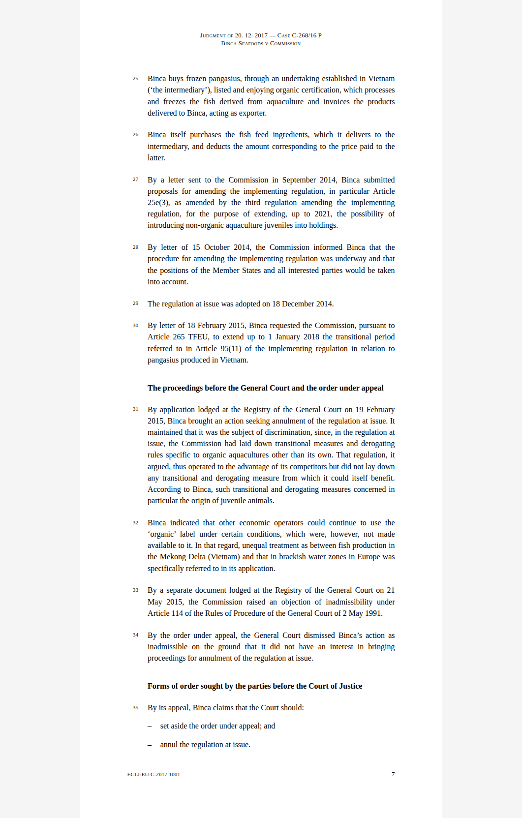Judgment of 20. 12. 2017 — Case C-268/16 P
Binca Seafoods v Commission
Binca buys frozen pangasius, through an undertaking established in Vietnam (‘the intermediary’), listed and enjoying organic certification, which processes and freezes the fish derived from aquaculture and invoices the products delivered to Binca, acting as exporter.
Binca itself purchases the fish feed ingredients, which it delivers to the intermediary, and deducts the amount corresponding to the price paid to the latter.
By a letter sent to the Commission in September 2014, Binca submitted proposals for amending the implementing regulation, in particular Article 25e(3), as amended by the third regulation amending the implementing regulation, for the purpose of extending, up to 2021, the possibility of introducing non-organic aquaculture juveniles into holdings.
By letter of 15 October 2014, the Commission informed Binca that the procedure for amending the implementing regulation was underway and that the positions of the Member States and all interested parties would be taken into account.
The regulation at issue was adopted on 18 December 2014.
By letter of 18 February 2015, Binca requested the Commission, pursuant to Article 265 TFEU, to extend up to 1 January 2018 the transitional period referred to in Article 95(11) of the implementing regulation in relation to pangasius produced in Vietnam.
The proceedings before the General Court and the order under appeal
By application lodged at the Registry of the General Court on 19 February 2015, Binca brought an action seeking annulment of the regulation at issue. It maintained that it was the subject of discrimination, since, in the regulation at issue, the Commission had laid down transitional measures and derogating rules specific to organic aquacultures other than its own. That regulation, it argued, thus operated to the advantage of its competitors but did not lay down any transitional and derogating measure from which it could itself benefit. According to Binca, such transitional and derogating measures concerned in particular the origin of juvenile animals.
Binca indicated that other economic operators could continue to use the ‘organic’ label under certain conditions, which were, however, not made available to it. In that regard, unequal treatment as between fish production in the Mekong Delta (Vietnam) and that in brackish water zones in Europe was specifically referred to in its application.
By a separate document lodged at the Registry of the General Court on 21 May 2015, the Commission raised an objection of inadmissibility under Article 114 of the Rules of Procedure of the General Court of 2 May 1991.
By the order under appeal, the General Court dismissed Binca’s action as inadmissible on the ground that it did not have an interest in bringing proceedings for annulment of the regulation at issue.
Forms of order sought by the parties before the Court of Justice
By its appeal, Binca claims that the Court should:
set aside the order under appeal; and
annul the regulation at issue.
ECLI:EU:C:2017:1001 7